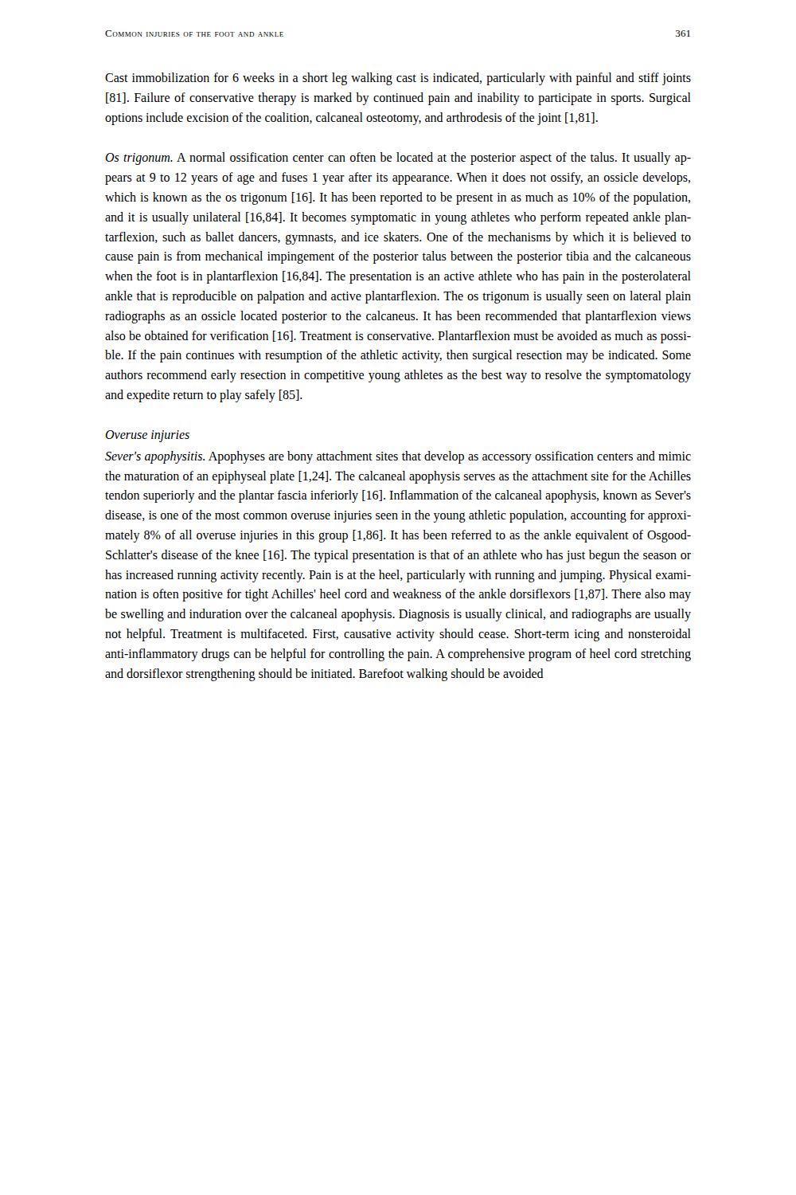Common injuries of the foot and ankle 361
Cast immobilization for 6 weeks in a short leg walking cast is indicated, particularly with painful and stiff joints [81]. Failure of conservative therapy is marked by continued pain and inability to participate in sports. Surgical options include excision of the coalition, calcaneal osteotomy, and arthrodesis of the joint [1,81].
Os trigonum. A normal ossification center can often be located at the posterior aspect of the talus. It usually appears at 9 to 12 years of age and fuses 1 year after its appearance. When it does not ossify, an ossicle develops, which is known as the os trigonum [16]. It has been reported to be present in as much as 10% of the population, and it is usually unilateral [16,84]. It becomes symptomatic in young athletes who perform repeated ankle plantarflexion, such as ballet dancers, gymnasts, and ice skaters. One of the mechanisms by which it is believed to cause pain is from mechanical impingement of the posterior talus between the posterior tibia and the calcaneous when the foot is in plantarflexion [16,84]. The presentation is an active athlete who has pain in the posterolateral ankle that is reproducible on palpation and active plantarflexion. The os trigonum is usually seen on lateral plain radiographs as an ossicle located posterior to the calcaneus. It has been recommended that plantarflexion views also be obtained for verification [16]. Treatment is conservative. Plantarflexion must be avoided as much as possible. If the pain continues with resumption of the athletic activity, then surgical resection may be indicated. Some authors recommend early resection in competitive young athletes as the best way to resolve the symptomatology and expedite return to play safely [85].
Overuse injuries
Sever's apophysitis. Apophyses are bony attachment sites that develop as accessory ossification centers and mimic the maturation of an epiphyseal plate [1,24]. The calcaneal apophysis serves as the attachment site for the Achilles tendon superiorly and the plantar fascia inferiorly [16]. Inflammation of the calcaneal apophysis, known as Sever's disease, is one of the most common overuse injuries seen in the young athletic population, accounting for approximately 8% of all overuse injuries in this group [1,86]. It has been referred to as the ankle equivalent of Osgood-Schlatter's disease of the knee [16]. The typical presentation is that of an athlete who has just begun the season or has increased running activity recently. Pain is at the heel, particularly with running and jumping. Physical examination is often positive for tight Achilles' heel cord and weakness of the ankle dorsiflexors [1,87]. There also may be swelling and induration over the calcaneal apophysis. Diagnosis is usually clinical, and radiographs are usually not helpful. Treatment is multifaceted. First, causative activity should cease. Short-term icing and nonsteroidal anti-inflammatory drugs can be helpful for controlling the pain. A comprehensive program of heel cord stretching and dorsiflexor strengthening should be initiated. Barefoot walking should be avoided